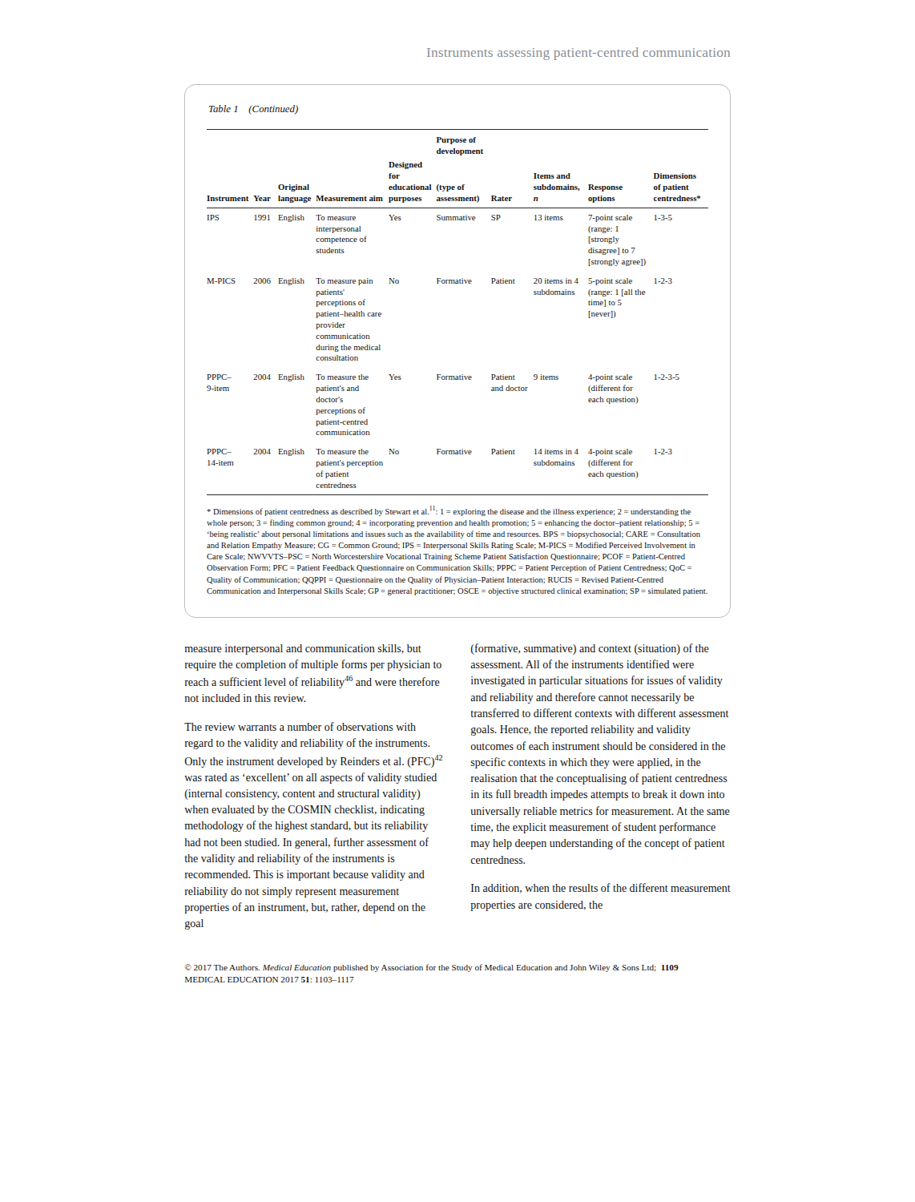Instruments assessing patient-centred communication
Table 1 (Continued)
| | | | | | Purpose of development | | | | |
| --- | --- | --- | --- | --- | --- | --- | --- | --- | --- |
| Instrument | Year | Original language | Measurement aim | Designed for educational purposes | (type of assessment) | Rater | Items and subdomains, n | Response options | Dimensions of patient centredness* |
| IPS | 1991 | English | To measure interpersonal competence of students | Yes | Summative | SP | 13 items | 7-point scale (range: 1 [strongly disagree] to 7 [strongly agree]) | 1-3-5 |
| M-PICS | 2006 | English | To measure pain patients' perceptions of patient–health care provider communication during the medical consultation | No | Formative | Patient | 20 items in 4 subdomains | 5-point scale (range: 1 [all the time] to 5 [never]) | 1-2-3 |
| PPPC– 9-item | 2004 | English | To measure the patient's and doctor's perceptions of patient-centred communication | Yes | Formative | Patient and doctor | 9 items | 4-point scale (different for each question) | 1-2-3-5 |
| PPPC– 14-item | 2004 | English | To measure the patient's perception of patient centredness | No | Formative | Patient | 14 items in 4 subdomains | 4-point scale (different for each question) | 1-2-3 |
* Dimensions of patient centredness as described by Stewart et al.11: 1 = exploring the disease and the illness experience; 2 = understanding the whole person; 3 = finding common ground; 4 = incorporating prevention and health promotion; 5 = enhancing the doctor–patient relationship; 5 = ‘being realistic’ about personal limitations and issues such as the availability of time and resources. BPS = biopsychosocial; CARE = Consultation and Relation Empathy Measure; CG = Common Ground; IPS = Interpersonal Skills Rating Scale; M-PICS = Modified Perceived Involvement in Care Scale; NWVVTS–PSC = North Worcestershire Vocational Training Scheme Patient Satisfaction Questionnaire; PCOF = Patient-Centred Observation Form; PFC = Patient Feedback Questionnaire on Communication Skills; PPPC = Patient Perception of Patient Centredness; QoC = Quality of Communication; QQPPI = Questionnaire on the Quality of Physician–Patient Interaction; RUCIS = Revised Patient-Centred Communication and Interpersonal Skills Scale; GP = general practitioner; OSCE = objective structured clinical examination; SP = simulated patient.
measure interpersonal and communication skills, but require the completion of multiple forms per physician to reach a sufficient level of reliability46 and were therefore not included in this review.
The review warrants a number of observations with regard to the validity and reliability of the instruments. Only the instrument developed by Reinders et al. (PFC)42 was rated as ‘excellent’ on all aspects of validity studied (internal consistency, content and structural validity) when evaluated by the COSMIN checklist, indicating methodology of the highest standard, but its reliability had not been studied. In general, further assessment of the validity and reliability of the instruments is recommended. This is important because validity and reliability do not simply represent measurement properties of an instrument, but, rather, depend on the goal
(formative, summative) and context (situation) of the assessment. All of the instruments identified were investigated in particular situations for issues of validity and reliability and therefore cannot necessarily be transferred to different contexts with different assessment goals. Hence, the reported reliability and validity outcomes of each instrument should be considered in the specific contexts in which they were applied, in the realisation that the conceptualising of patient centredness in its full breadth impedes attempts to break it down into universally reliable metrics for measurement. At the same time, the explicit measurement of student performance may help deepen understanding of the concept of patient centredness.
In addition, when the results of the different measurement properties are considered, the
© 2017 The Authors. Medical Education published by Association for the Study of Medical Education and John Wiley & Sons Ltd; 1109
MEDICAL EDUCATION 2017 51: 1103–1117